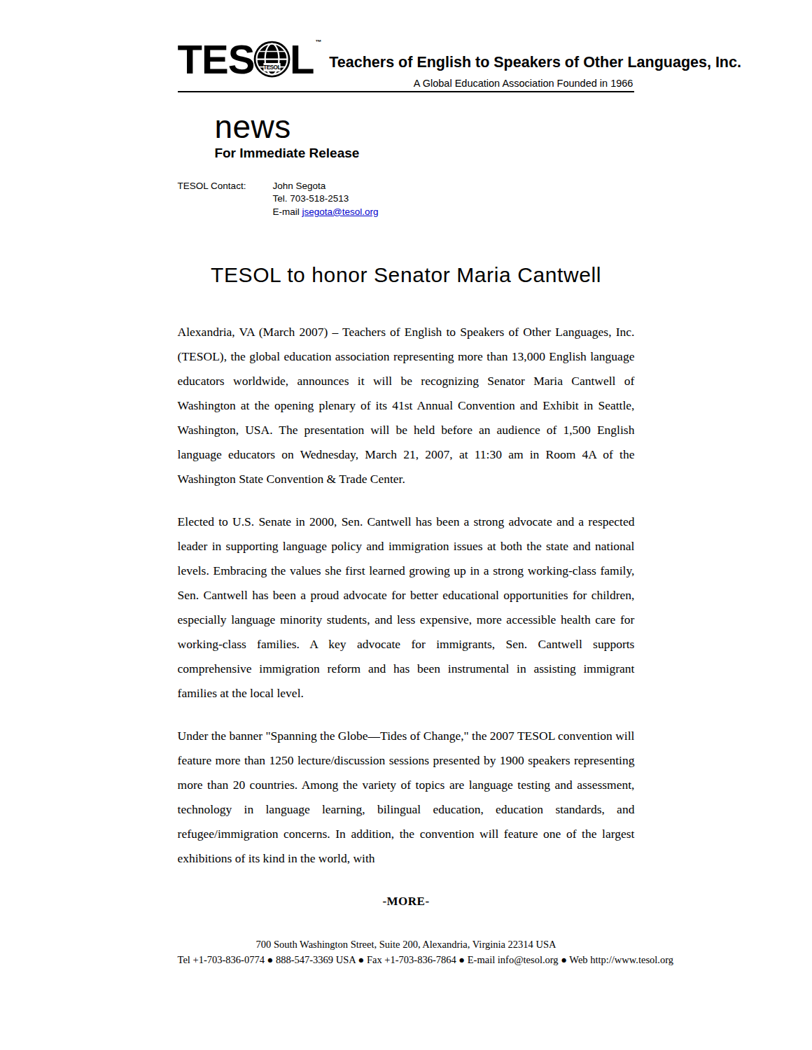TES TESOL L™
Teachers of English to Speakers of Other Languages, Inc.
A Global Education Association Founded in 1966
news
For Immediate Release
| TESOL Contact: | John Segota |
| | Tel. 703-518-2513 |
| | E-mail jsegota@tesol.org |
TESOL to honor Senator Maria Cantwell
Alexandria, VA (March 2007) – Teachers of English to Speakers of Other Languages, Inc. (TESOL), the global education association representing more than 13,000 English language educators worldwide, announces it will be recognizing Senator Maria Cantwell of Washington at the opening plenary of its 41st Annual Convention and Exhibit in Seattle, Washington, USA. The presentation will be held before an audience of 1,500 English language educators on Wednesday, March 21, 2007, at 11:30 am in Room 4A of the Washington State Convention & Trade Center.
Elected to U.S. Senate in 2000, Sen. Cantwell has been a strong advocate and a respected leader in supporting language policy and immigration issues at both the state and national levels. Embracing the values she first learned growing up in a strong working-class family, Sen. Cantwell has been a proud advocate for better educational opportunities for children, especially language minority students, and less expensive, more accessible health care for working-class families. A key advocate for immigrants, Sen. Cantwell supports comprehensive immigration reform and has been instrumental in assisting immigrant families at the local level.
Under the banner "Spanning the Globe—Tides of Change," the 2007 TESOL convention will feature more than 1250 lecture/discussion sessions presented by 1900 speakers representing more than 20 countries. Among the variety of topics are language testing and assessment, technology in language learning, bilingual education, education standards, and refugee/immigration concerns. In addition, the convention will feature one of the largest exhibitions of its kind in the world, with
-MORE-
700 South Washington Street, Suite 200, Alexandria, Virginia 22314 USA
Tel +1-703-836-0774 ● 888-547-3369 USA ● Fax +1-703-836-7864 ● E-mail info@tesol.org ● Web http://www.tesol.org